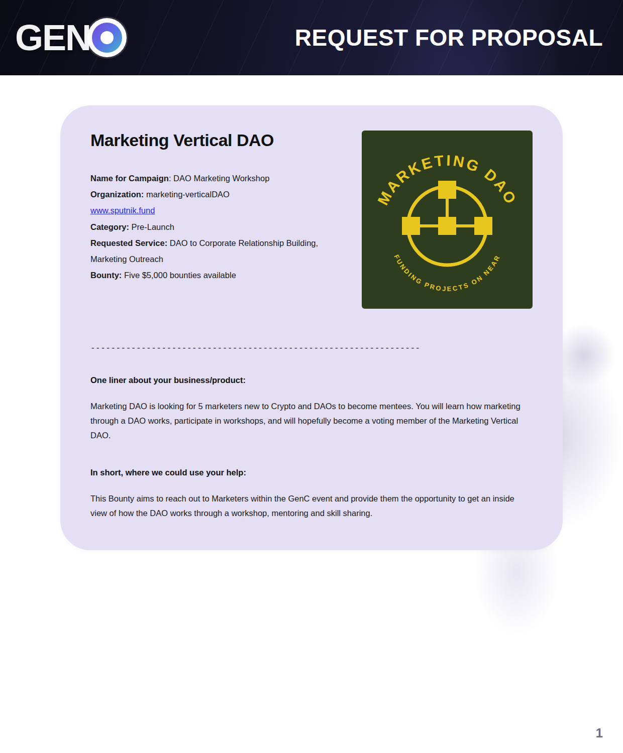GEN
Request for Proposal
Marketing Vertical DAO
Name for Campaign: DAO Marketing Workshop
Organization: marketing-verticalDAO
www.sputnik.fund
Category: Pre-Launch
Requested Service: DAO to Corporate Relationship Building, Marketing Outreach
Bounty: Five $5,000 bounties available
MARKETING DAO FUNDING PROJECTS ON NEAR
-----------------------------------------------------------------
One liner about your business/product:
Marketing DAO is looking for 5 marketers new to Crypto and DAOs to become mentees. You will learn how marketing through a DAO works, participate in workshops, and will hopefully become a voting member of the Marketing Vertical DAO.
In short, where we could use your help:
This Bounty aims to reach out to Marketers within the GenC event and provide them the opportunity to get an inside view of how the DAO works through a workshop, mentoring and skill sharing.
1